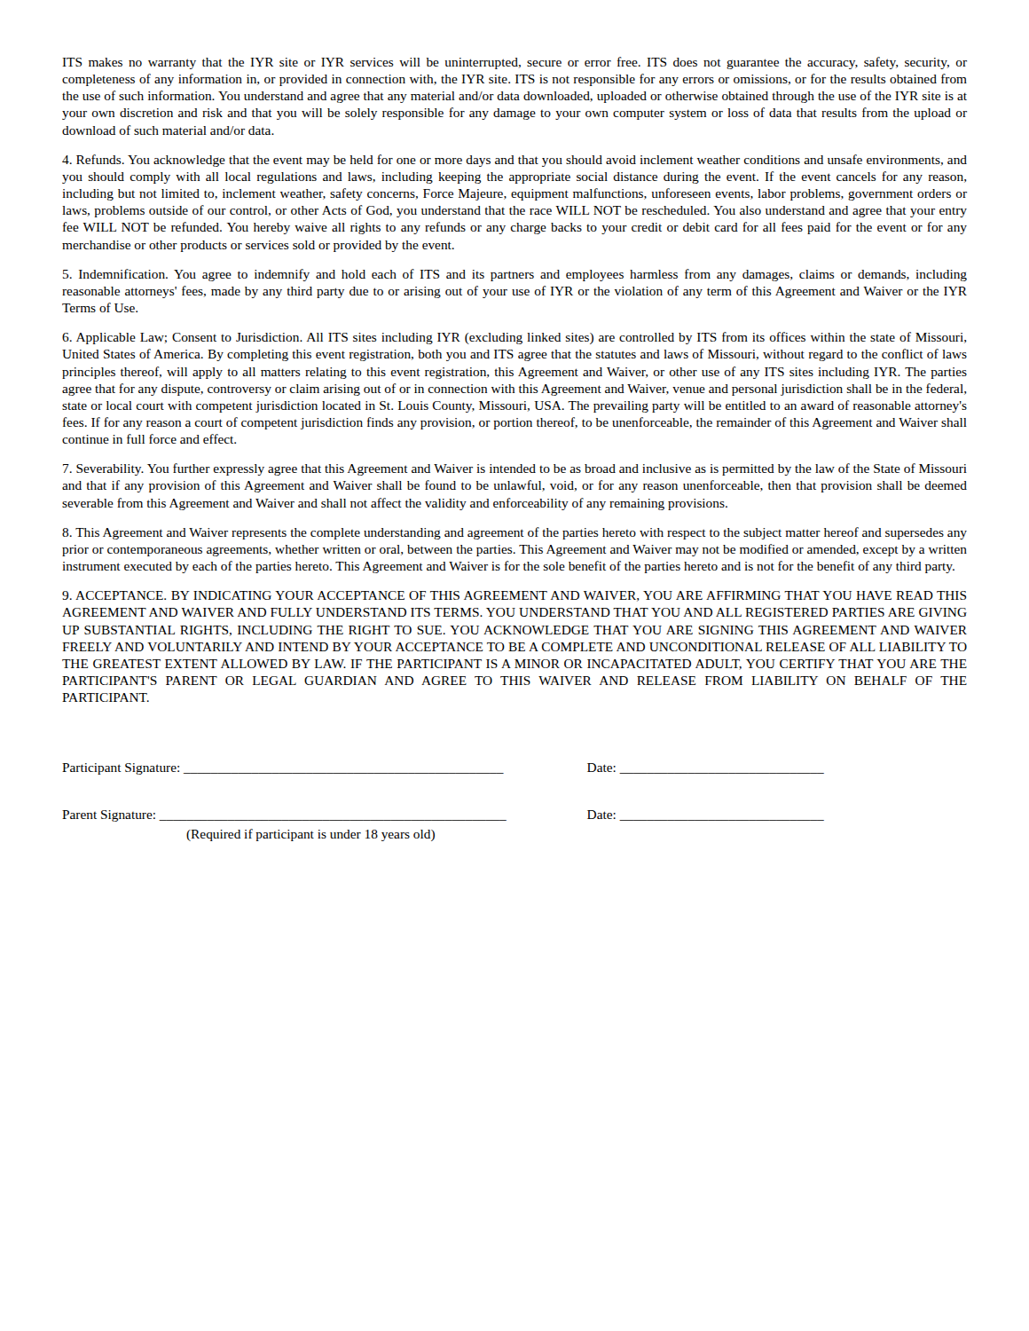ITS makes no warranty that the IYR site or IYR services will be uninterrupted, secure or error free. ITS does not guarantee the accuracy, safety, security, or completeness of any information in, or provided in connection with, the IYR site. ITS is not responsible for any errors or omissions, or for the results obtained from the use of such information. You understand and agree that any material and/or data downloaded, uploaded or otherwise obtained through the use of the IYR site is at your own discretion and risk and that you will be solely responsible for any damage to your own computer system or loss of data that results from the upload or download of such material and/or data.
4. Refunds. You acknowledge that the event may be held for one or more days and that you should avoid inclement weather conditions and unsafe environments, and you should comply with all local regulations and laws, including keeping the appropriate social distance during the event. If the event cancels for any reason, including but not limited to, inclement weather, safety concerns, Force Majeure, equipment malfunctions, unforeseen events, labor problems, government orders or laws, problems outside of our control, or other Acts of God, you understand that the race WILL NOT be rescheduled. You also understand and agree that your entry fee WILL NOT be refunded. You hereby waive all rights to any refunds or any charge backs to your credit or debit card for all fees paid for the event or for any merchandise or other products or services sold or provided by the event.
5. Indemnification. You agree to indemnify and hold each of ITS and its partners and employees harmless from any damages, claims or demands, including reasonable attorneys' fees, made by any third party due to or arising out of your use of IYR or the violation of any term of this Agreement and Waiver or the IYR Terms of Use.
6. Applicable Law; Consent to Jurisdiction. All ITS sites including IYR (excluding linked sites) are controlled by ITS from its offices within the state of Missouri, United States of America. By completing this event registration, both you and ITS agree that the statutes and laws of Missouri, without regard to the conflict of laws principles thereof, will apply to all matters relating to this event registration, this Agreement and Waiver, or other use of any ITS sites including IYR. The parties agree that for any dispute, controversy or claim arising out of or in connection with this Agreement and Waiver, venue and personal jurisdiction shall be in the federal, state or local court with competent jurisdiction located in St. Louis County, Missouri, USA. The prevailing party will be entitled to an award of reasonable attorney's fees. If for any reason a court of competent jurisdiction finds any provision, or portion thereof, to be unenforceable, the remainder of this Agreement and Waiver shall continue in full force and effect.
7. Severability. You further expressly agree that this Agreement and Waiver is intended to be as broad and inclusive as is permitted by the law of the State of Missouri and that if any provision of this Agreement and Waiver shall be found to be unlawful, void, or for any reason unenforceable, then that provision shall be deemed severable from this Agreement and Waiver and shall not affect the validity and enforceability of any remaining provisions.
8. This Agreement and Waiver represents the complete understanding and agreement of the parties hereto with respect to the subject matter hereof and supersedes any prior or contemporaneous agreements, whether written or oral, between the parties. This Agreement and Waiver may not be modified or amended, except by a written instrument executed by each of the parties hereto. This Agreement and Waiver is for the sole benefit of the parties hereto and is not for the benefit of any third party.
9. ACCEPTANCE. BY INDICATING YOUR ACCEPTANCE OF THIS AGREEMENT AND WAIVER, YOU ARE AFFIRMING THAT YOU HAVE READ THIS AGREEMENT AND WAIVER AND FULLY UNDERSTAND ITS TERMS. YOU UNDERSTAND THAT YOU AND ALL REGISTERED PARTIES ARE GIVING UP SUBSTANTIAL RIGHTS, INCLUDING THE RIGHT TO SUE. YOU ACKNOWLEDGE THAT YOU ARE SIGNING THIS AGREEMENT AND WAIVER FREELY AND VOLUNTARILY AND INTEND BY YOUR ACCEPTANCE TO BE A COMPLETE AND UNCONDITIONAL RELEASE OF ALL LIABILITY TO THE GREATEST EXTENT ALLOWED BY LAW. IF THE PARTICIPANT IS A MINOR OR INCAPACITATED ADULT, YOU CERTIFY THAT YOU ARE THE PARTICIPANT'S PARENT OR LEGAL GUARDIAN AND AGREE TO THIS WAIVER AND RELEASE FROM LIABILITY ON BEHALF OF THE PARTICIPANT.
| Participant Signature: _______________________________________________ | Date: ______________________________ |
| Parent Signature: ___________________________________________________ | Date: ______________________________ |
(Required if participant is under 18 years old)